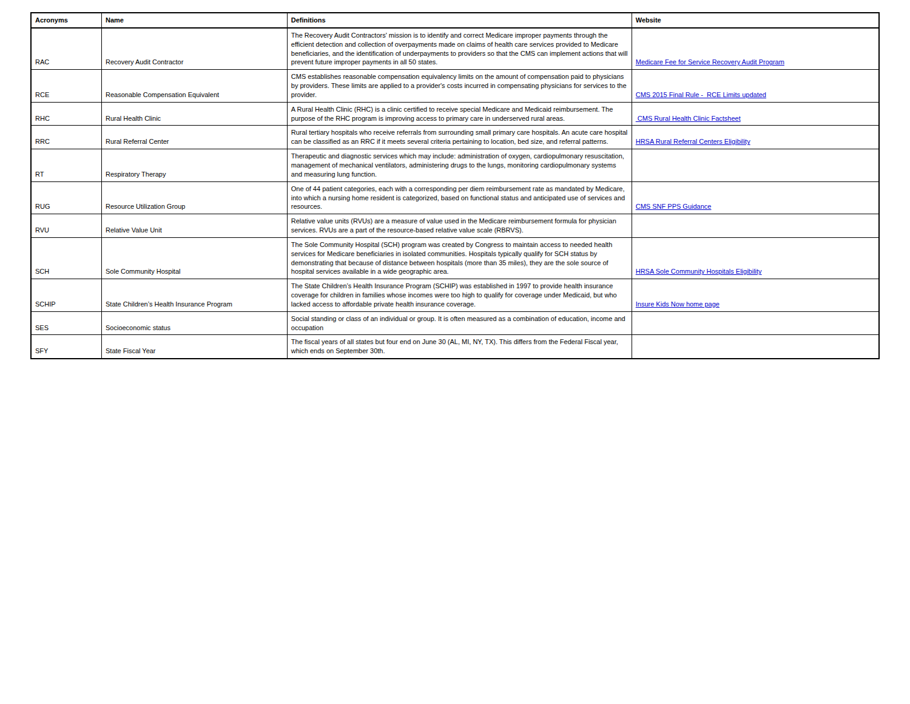| Acronyms | Name | Definitions | Website |
| --- | --- | --- | --- |
| RAC | Recovery Audit Contractor | The Recovery Audit Contractors' mission is to identify and correct Medicare improper payments through the efficient detection and collection of overpayments made on claims of health care services provided to Medicare beneficiaries, and the identification of underpayments to providers so that the CMS can implement actions that will prevent future improper payments in all 50 states. | Medicare Fee for Service Recovery Audit Program |
| RCE | Reasonable Compensation Equivalent | CMS establishes reasonable compensation equivalency limits on the amount of compensation paid to physicians by providers. These limits are applied to a provider's costs incurred in compensating physicians for services to the provider. | CMS 2015 Final Rule - RCE Limits updated |
| RHC | Rural Health Clinic | A Rural Health Clinic (RHC) is a clinic certified to receive special Medicare and Medicaid reimbursement. The purpose of the RHC program is improving access to primary care in underserved rural areas. | CMS Rural Health Clinic Factsheet |
| RRC | Rural Referral Center | Rural tertiary hospitals who receive referrals from surrounding small primary care hospitals. An acute care hospital can be classified as an RRC if it meets several criteria pertaining to location, bed size, and referral patterns. | HRSA Rural Referral Centers Eligibility |
| RT | Respiratory Therapy | Therapeutic and diagnostic services which may include: administration of oxygen, cardiopulmonary resuscitation, management of mechanical ventilators, administering drugs to the lungs, monitoring cardiopulmonary systems and measuring lung function. | |
| RUG | Resource Utilization Group | One of 44 patient categories, each with a corresponding per diem reimbursement rate as mandated by Medicare, into which a nursing home resident is categorized, based on functional status and anticipated use of services and resources. | CMS SNF PPS Guidance |
| RVU | Relative Value Unit | Relative value units (RVUs) are a measure of value used in the Medicare reimbursement formula for physician services. RVUs are a part of the resource-based relative value scale (RBRVS). | |
| SCH | Sole Community Hospital | The Sole Community Hospital (SCH) program was created by Congress to maintain access to needed health services for Medicare beneficiaries in isolated communities. Hospitals typically qualify for SCH status by demonstrating that because of distance between hospitals (more than 35 miles), they are the sole source of hospital services available in a wide geographic area. | HRSA Sole Community Hospitals Eligibility |
| SCHIP | State Children’s Health Insurance Program | The State Children’s Health Insurance Program (SCHIP) was established in 1997 to provide health insurance coverage for children in families whose incomes were too high to qualify for coverage under Medicaid, but who lacked access to affordable private health insurance coverage. | Insure Kids Now home page |
| SES | Socioeconomic status | Social standing or class of an individual or group. It is often measured as a combination of education, income and occupation | |
| SFY | State Fiscal Year | The fiscal years of all states but four end on June 30 (AL, MI, NY, TX). This differs from the Federal Fiscal year, which ends on September 30th. | |